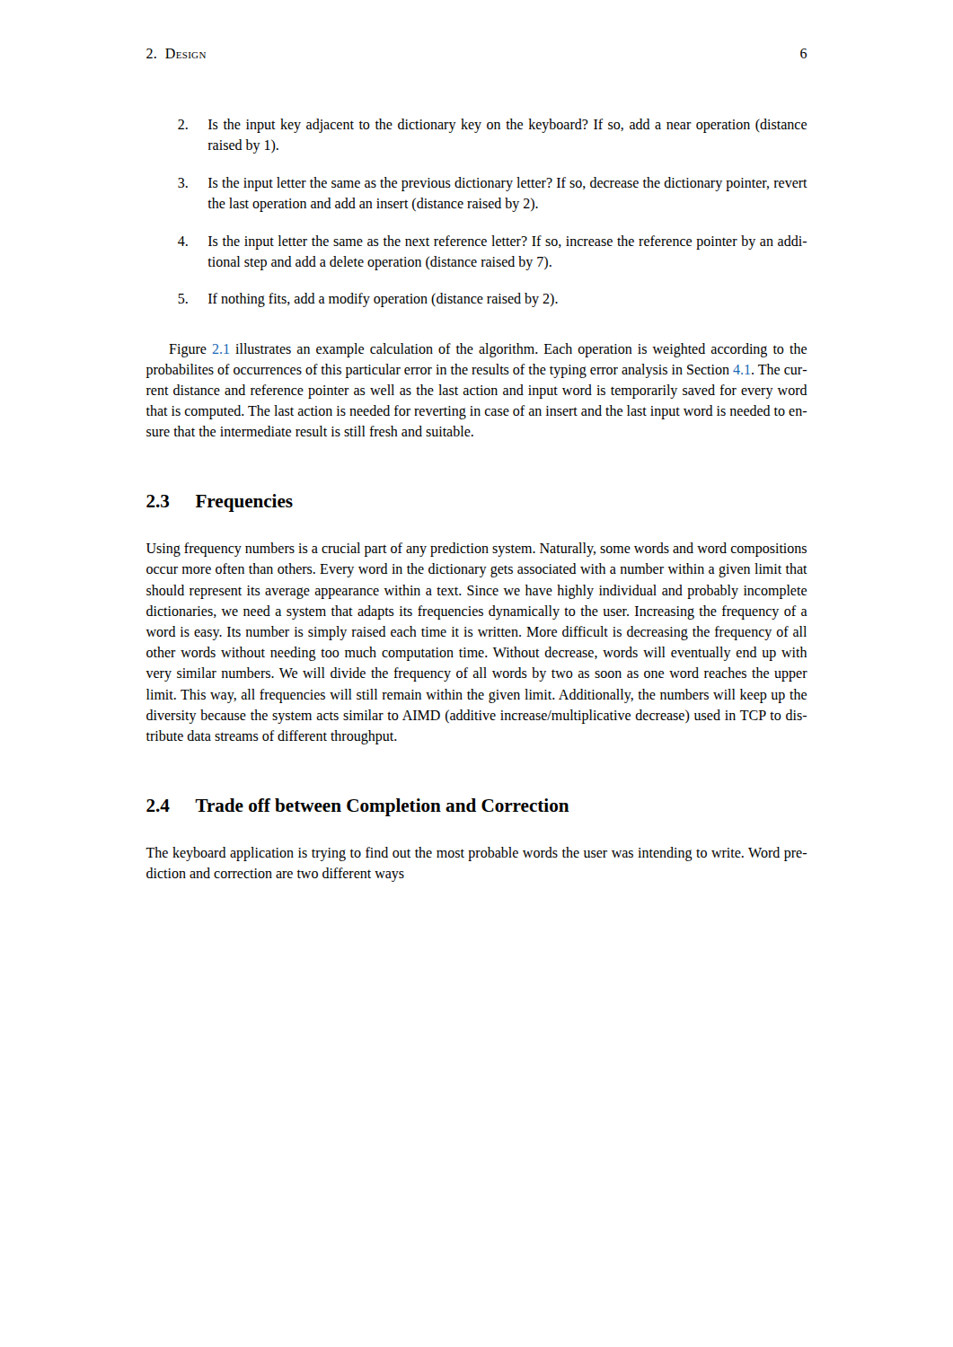2. Design 6
2. Is the input key adjacent to the dictionary key on the keyboard? If so, add a near operation (distance raised by 1).
3. Is the input letter the same as the previous dictionary letter? If so, decrease the dictionary pointer, revert the last operation and add an insert (distance raised by 2).
4. Is the input letter the same as the next reference letter? If so, increase the reference pointer by an additional step and add a delete operation (distance raised by 7).
5. If nothing fits, add a modify operation (distance raised by 2).
Figure 2.1 illustrates an example calculation of the algorithm. Each operation is weighted according to the probabilites of occurrences of this particular error in the results of the typing error analysis in Section 4.1. The current distance and reference pointer as well as the last action and input word is temporarily saved for every word that is computed. The last action is needed for reverting in case of an insert and the last input word is needed to ensure that the intermediate result is still fresh and suitable.
2.3 Frequencies
Using frequency numbers is a crucial part of any prediction system. Naturally, some words and word compositions occur more often than others. Every word in the dictionary gets associated with a number within a given limit that should represent its average appearance within a text. Since we have highly individual and probably incomplete dictionaries, we need a system that adapts its frequencies dynamically to the user. Increasing the frequency of a word is easy. Its number is simply raised each time it is written. More difficult is decreasing the frequency of all other words without needing too much computation time. Without decrease, words will eventually end up with very similar numbers. We will divide the frequency of all words by two as soon as one word reaches the upper limit. This way, all frequencies will still remain within the given limit. Additionally, the numbers will keep up the diversity because the system acts similar to AIMD (additive increase/multiplicative decrease) used in TCP to distribute data streams of different throughput.
2.4 Trade off between Completion and Correction
The keyboard application is trying to find out the most probable words the user was intending to write. Word prediction and correction are two different ways